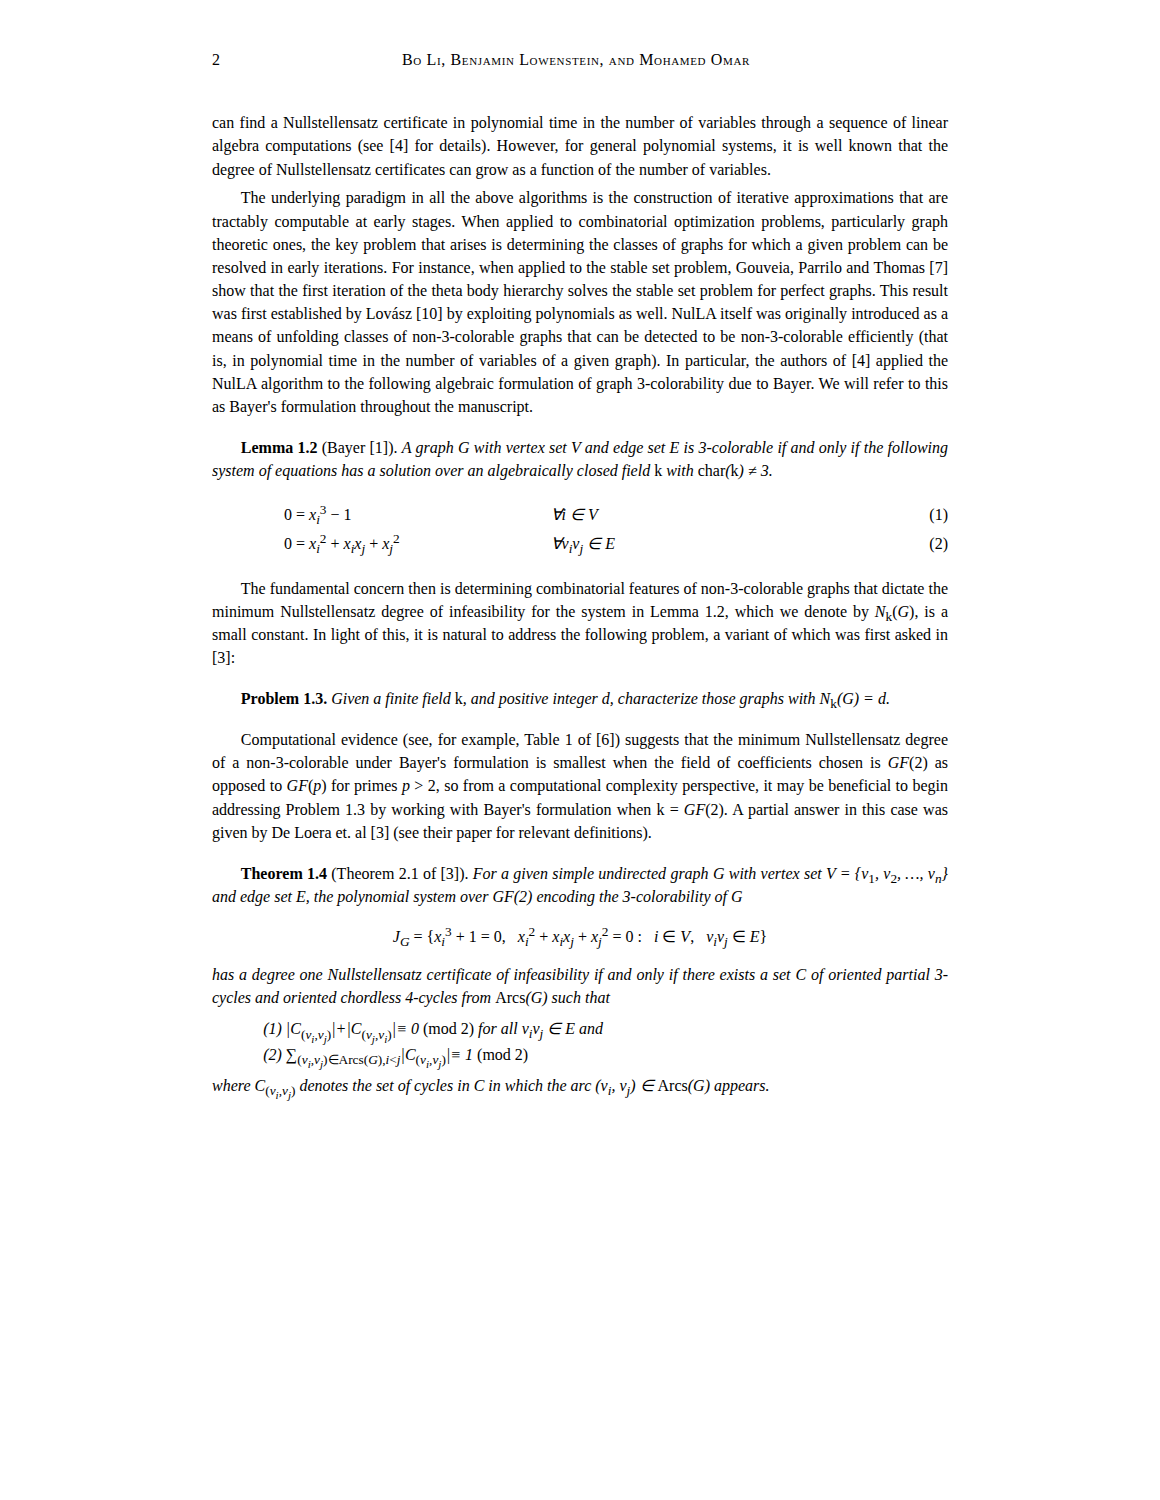2 Bo Li, Benjamin Lowenstein, and Mohamed Omar
can find a Nullstellensatz certificate in polynomial time in the number of variables through a sequence of linear algebra computations (see [4] for details). However, for general polynomial systems, it is well known that the degree of Nullstellensatz certificates can grow as a function of the number of variables.
The underlying paradigm in all the above algorithms is the construction of iterative approximations that are tractably computable at early stages. When applied to combinatorial optimization problems, particularly graph theoretic ones, the key problem that arises is determining the classes of graphs for which a given problem can be resolved in early iterations. For instance, when applied to the stable set problem, Gouveia, Parrilo and Thomas [7] show that the first iteration of the theta body hierarchy solves the stable set problem for perfect graphs. This result was first established by Lovász [10] by exploiting polynomials as well. NulLA itself was originally introduced as a means of unfolding classes of non-3-colorable graphs that can be detected to be non-3-colorable efficiently (that is, in polynomial time in the number of variables of a given graph). In particular, the authors of [4] applied the NulLA algorithm to the following algebraic formulation of graph 3-colorability due to Bayer. We will refer to this as Bayer's formulation throughout the manuscript.
Lemma 1.2 (Bayer [1]). A graph G with vertex set V and edge set E is 3-colorable if and only if the following system of equations has a solution over an algebraically closed field k with char(k) ≠ 3.
| 0 = x i 3 − 1 | ∀ i ∈ V | (1) |
| 0 = x i 2 + x i x j + x j 2 | ∀ v i v j ∈ E | (2) |
The fundamental concern then is determining combinatorial features of non-3-colorable graphs that dictate the minimum Nullstellensatz degree of infeasibility for the system in Lemma 1.2, which we denote by Nk(G), is a small constant. In light of this, it is natural to address the following problem, a variant of which was first asked in [3]:
Problem 1.3. Given a finite field k, and positive integer d, characterize those graphs with Nk(G) = d.
Computational evidence (see, for example, Table 1 of [6]) suggests that the minimum Nullstellensatz degree of a non-3-colorable under Bayer's formulation is smallest when the field of coefficients chosen is GF(2) as opposed to GF(p) for primes p > 2, so from a computational complexity perspective, it may be beneficial to begin addressing Problem 1.3 by working with Bayer's formulation when k = GF(2). A partial answer in this case was given by De Loera et. al [3] (see their paper for relevant definitions).
Theorem 1.4 (Theorem 2.1 of [3]). For a given simple undirected graph G with vertex set V = {v1, v2, …, vn} and edge set E, the polynomial system over GF(2) encoding the 3-colorability of G
JG = {xi3 + 1 = 0, xi2 + xixj + xj2 = 0 : i ∈ V, vivj ∈ E}
has a degree one Nullstellensatz certificate of infeasibility if and only if there exists a set C of oriented partial 3-cycles and oriented chordless 4-cycles from Arcs(G) such that
(1) |C(vi,vj)|+|C(vj,vi)|≡ 0 (mod 2) for all vivj ∈ E and
(2) ∑(vi,vj)∈Arcs(G),i<j|C(vi,vj)|≡ 1 (mod 2)
where C(vi,vj) denotes the set of cycles in C in which the arc (vi, vj) ∈ Arcs(G) appears.